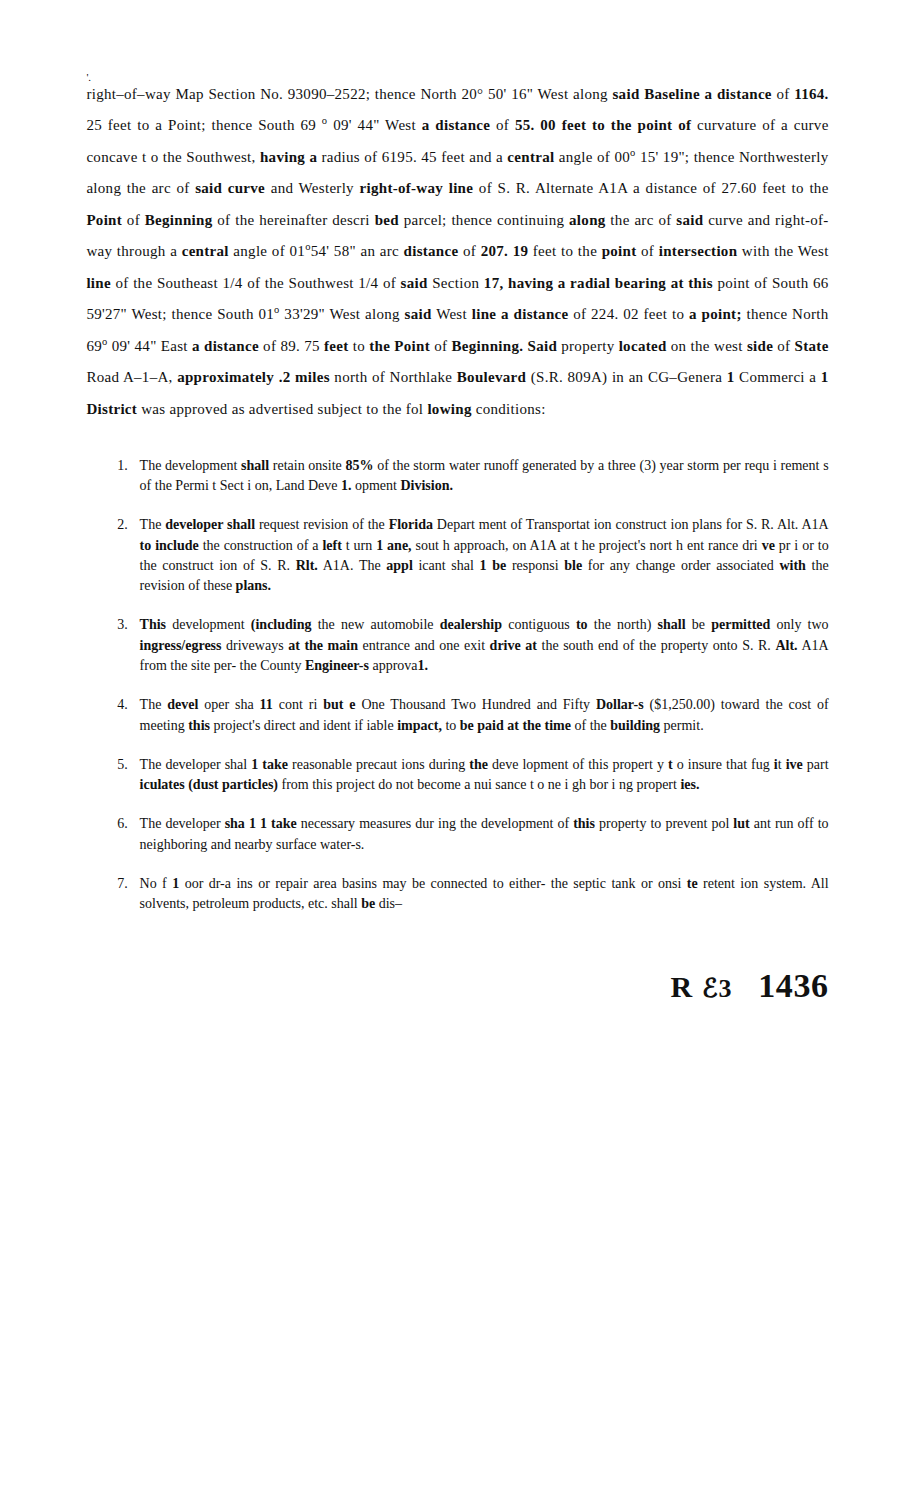'.
right–of–way Map Section No. 93090–2522; thence North 20° 50' 16" West along said Baseline a distance of 1164. 25 feet to a Point; thence South 69 o 09' 44" West a distance of 55. 00 feet to the point of curvature of a curve concave t o the Southwest, having a radius of 6195. 45 feet and a central angle of 00o 15' 19"; thence Northwesterly along the arc of said curve and Westerly right-of-way line of S. R. Alternate A1A a distance of 27.60 feet to the Point of Beginning of the hereinafter descri bed parcel; thence continuing along the arc of said curve and right-of-way through a central angle of 01o54' 58" an arc distance of 207. 19 feet to the point of intersection with the West line of the Southeast 1/4 of the Southwest 1/4 of said Section 17, having a radial bearing at this point of South 66 59'27" West; thence South 01o 33'29" West along said West line a distance of 224. 02 feet to a point; thence North 69o 09' 44" East a distance of 89. 75 feet to the Point of Beginning. Said property located on the west side of State Road A–1–A, approximately .2 miles north of Northlake Boulevard (S.R. 809A) in an CG–Genera 1 Commerci a 1 District was approved as advertised subject to the fol lowing conditions:
The development shall retain onsite 85% of the storm water runoff generated by a three (3) year storm per requ i rement s of the Permi t Sect i on, Land Deve 1. opment Division.
The developer shall request revision of the Florida Depart ment of Transportat ion construct ion plans for S. R. Alt. A1A to include the construction of a left t urn 1 ane, sout h approach, on A1A at t he project's nort h ent rance dri ve pr i or to the construct ion of S. R. Rlt. A1A. The appl icant shal 1 be responsi ble for any change order associated with the revision of these plans.
This development (including the new automobile dealership contiguous to the north) shall be permitted only two ingress/egress driveways at the main entrance and one exit drive at the south end of the property onto S. R. Alt. A1A from the site per- the County Engineer-s approva1.
The devel oper sha 11 cont ri but e One Thousand Two Hundred and Fifty Dollar-s ($1,250.00) toward the cost of meeting this project's direct and ident if iable impact, to be paid at the time of the building permit.
The developer shal 1 take reasonable precaut ions during the deve lopment of this propert y t o insure that fug it ive part iculates (dust particles) from this project do not become a nui sance t o ne i gh bor i ng propert ies.
The developer sha 1 1 take necessary measures dur ing the development of this property to prevent pol lut ant run off to neighboring and nearby surface water-s.
No f 1 oor dr-a ins or repair area basins may be connected to either- the septic tank or onsi te retent ion system. All solvents, petroleum products, etc. shall be dis–
Rℰ31436